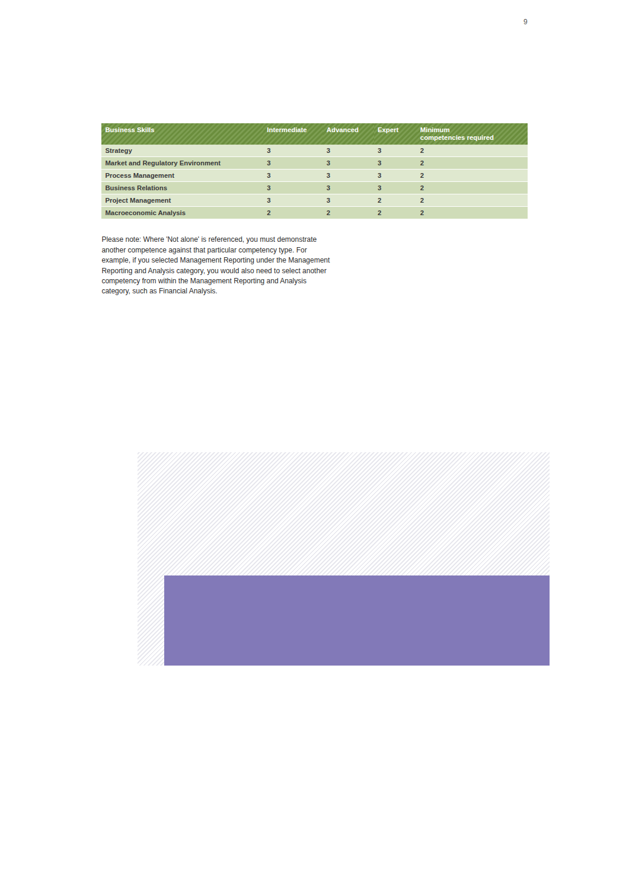9
| Business Skills | Intermediate | Advanced | Expert | Minimum competencies required |
| --- | --- | --- | --- | --- |
| Strategy | 3 | 3 | 3 | 2 |
| Market and Regulatory Environment | 3 | 3 | 3 | 2 |
| Process Management | 3 | 3 | 3 | 2 |
| Business Relations | 3 | 3 | 3 | 2 |
| Project Management | 3 | 3 | 2 | 2 |
| Macroeconomic Analysis | 2 | 2 | 2 | 2 |
Please note: Where 'Not alone' is referenced, you must demonstrate another competence against that particular competency type. For example, if you selected Management Reporting under the Management Reporting and Analysis category, you would also need to select another competency from within the Management Reporting and Analysis category, such as Financial Analysis.